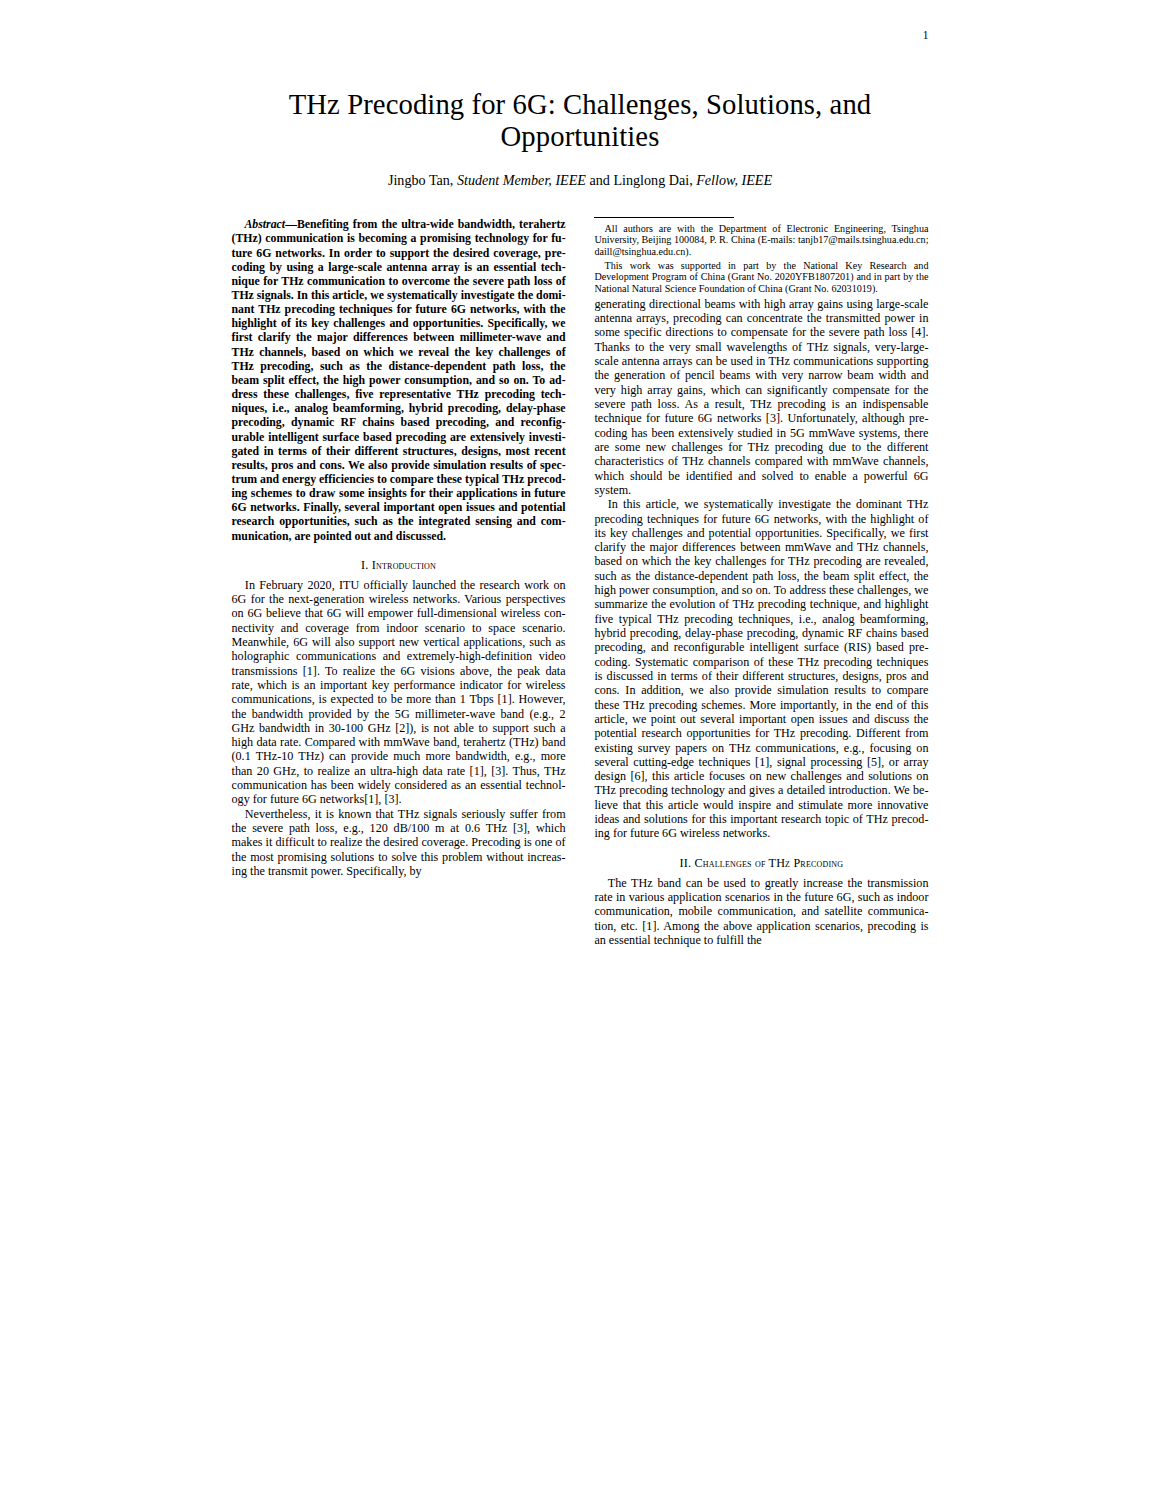1
THz Precoding for 6G: Challenges, Solutions, and
Opportunities
Jingbo Tan, Student Member, IEEE and Linglong Dai, Fellow, IEEE
Abstract—Benefiting from the ultra-wide bandwidth, terahertz (THz) communication is becoming a promising technology for future 6G networks. In order to support the desired coverage, precoding by using a large-scale antenna array is an essential technique for THz communication to overcome the severe path loss of THz signals. In this article, we systematically investigate the dominant THz precoding techniques for future 6G networks, with the highlight of its key challenges and opportunities. Specifically, we first clarify the major differences between millimeter-wave and THz channels, based on which we reveal the key challenges of THz precoding, such as the distance-dependent path loss, the beam split effect, the high power consumption, and so on. To address these challenges, five representative THz precoding techniques, i.e., analog beamforming, hybrid precoding, delay-phase precoding, dynamic RF chains based precoding, and reconfigurable intelligent surface based precoding are extensively investigated in terms of their different structures, designs, most recent results, pros and cons. We also provide simulation results of spectrum and energy efficiencies to compare these typical THz precoding schemes to draw some insights for their applications in future 6G networks. Finally, several important open issues and potential research opportunities, such as the integrated sensing and communication, are pointed out and discussed.
I. Introduction
In February 2020, ITU officially launched the research work on 6G for the next-generation wireless networks. Various perspectives on 6G believe that 6G will empower full-dimensional wireless connectivity and coverage from indoor scenario to space scenario. Meanwhile, 6G will also support new vertical applications, such as holographic communications and extremely-high-definition video transmissions [1]. To realize the 6G visions above, the peak data rate, which is an important key performance indicator for wireless communications, is expected to be more than 1 Tbps [1]. However, the bandwidth provided by the 5G millimeter-wave band (e.g., 2 GHz bandwidth in 30-100 GHz [2]), is not able to support such a high data rate. Compared with mmWave band, terahertz (THz) band (0.1 THz-10 THz) can provide much more bandwidth, e.g., more than 20 GHz, to realize an ultra-high data rate [1], [3]. Thus, THz communication has been widely considered as an essential technology for future 6G networks[1], [3].
Nevertheless, it is known that THz signals seriously suffer from the severe path loss, e.g., 120 dB/100 m at 0.6 THz [3], which makes it difficult to realize the desired coverage. Precoding is one of the most promising solutions to solve this problem without increasing the transmit power. Specifically, by
All authors are with the Department of Electronic Engineering, Tsinghua University, Beijing 100084, P. R. China (E-mails: tanjb17@mails.tsinghua.edu.cn; daill@tsinghua.edu.cn).
This work was supported in part by the National Key Research and Development Program of China (Grant No. 2020YFB1807201) and in part by the National Natural Science Foundation of China (Grant No. 62031019).
generating directional beams with high array gains using large-scale antenna arrays, precoding can concentrate the transmitted power in some specific directions to compensate for the severe path loss [4]. Thanks to the very small wavelengths of THz signals, very-large-scale antenna arrays can be used in THz communications supporting the generation of pencil beams with very narrow beam width and very high array gains, which can significantly compensate for the severe path loss. As a result, THz precoding is an indispensable technique for future 6G networks [3]. Unfortunately, although precoding has been extensively studied in 5G mmWave systems, there are some new challenges for THz precoding due to the different characteristics of THz channels compared with mmWave channels, which should be identified and solved to enable a powerful 6G system.
In this article, we systematically investigate the dominant THz precoding techniques for future 6G networks, with the highlight of its key challenges and potential opportunities. Specifically, we first clarify the major differences between mmWave and THz channels, based on which the key challenges for THz precoding are revealed, such as the distance-dependent path loss, the beam split effect, the high power consumption, and so on. To address these challenges, we summarize the evolution of THz precoding technique, and highlight five typical THz precoding techniques, i.e., analog beamforming, hybrid precoding, delay-phase precoding, dynamic RF chains based precoding, and reconfigurable intelligent surface (RIS) based precoding. Systematic comparison of these THz precoding techniques is discussed in terms of their different structures, designs, pros and cons. In addition, we also provide simulation results to compare these THz precoding schemes. More importantly, in the end of this article, we point out several important open issues and discuss the potential research opportunities for THz precoding. Different from existing survey papers on THz communications, e.g., focusing on several cutting-edge techniques [1], signal processing [5], or array design [6], this article focuses on new challenges and solutions on THz precoding technology and gives a detailed introduction. We believe that this article would inspire and stimulate more innovative ideas and solutions for this important research topic of THz precoding for future 6G wireless networks.
II. Challenges of THz Precoding
The THz band can be used to greatly increase the transmission rate in various application scenarios in the future 6G, such as indoor communication, mobile communication, and satellite communication, etc. [1]. Among the above application scenarios, precoding is an essential technique to fulfill the